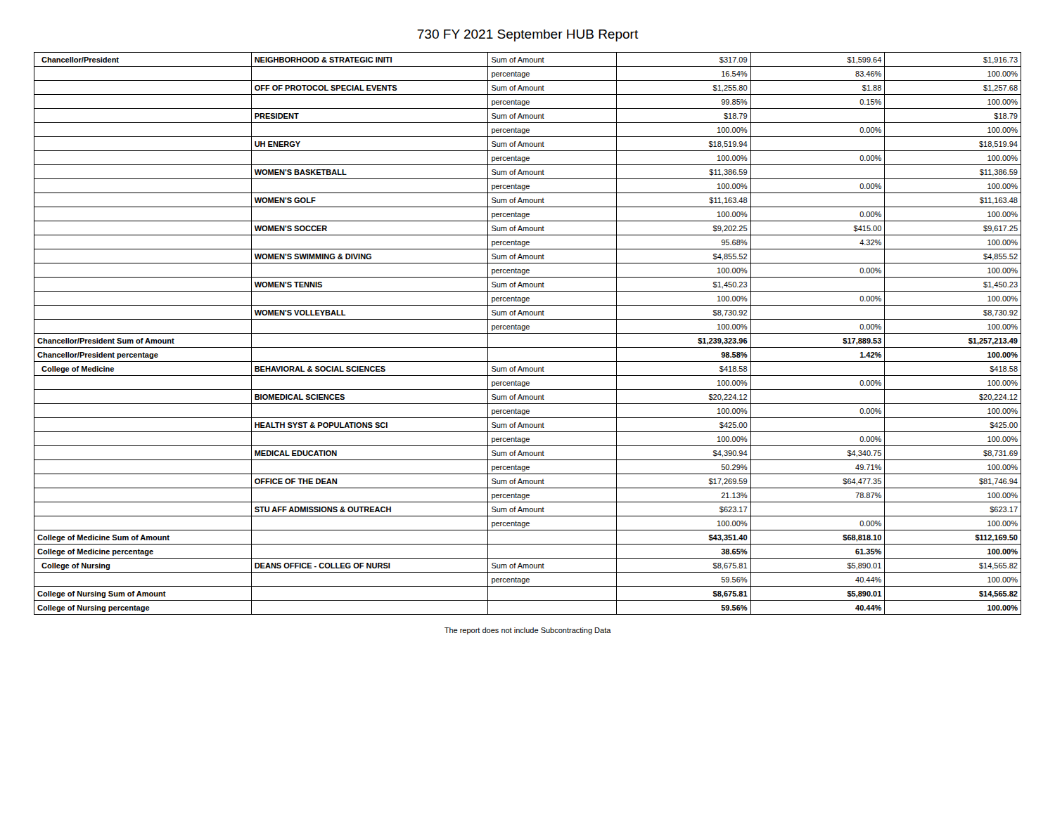730 FY 2021 September HUB Report
| Chancellor/President | NEIGHBORHOOD & STRATEGIC INITI | Sum of Amount | $317.09 | $1,599.64 | $1,916.73 |
| | | percentage | 16.54% | 83.46% | 100.00% |
| | OFF OF PROTOCOL SPECIAL EVENTS | Sum of Amount | $1,255.80 | $1.88 | $1,257.68 |
| | | percentage | 99.85% | 0.15% | 100.00% |
| | PRESIDENT | Sum of Amount | $18.79 | | $18.79 |
| | | percentage | 100.00% | 0.00% | 100.00% |
| | UH ENERGY | Sum of Amount | $18,519.94 | | $18,519.94 |
| | | percentage | 100.00% | 0.00% | 100.00% |
| | WOMEN'S BASKETBALL | Sum of Amount | $11,386.59 | | $11,386.59 |
| | | percentage | 100.00% | 0.00% | 100.00% |
| | WOMEN'S GOLF | Sum of Amount | $11,163.48 | | $11,163.48 |
| | | percentage | 100.00% | 0.00% | 100.00% |
| | WOMEN'S SOCCER | Sum of Amount | $9,202.25 | $415.00 | $9,617.25 |
| | | percentage | 95.68% | 4.32% | 100.00% |
| | WOMEN'S SWIMMING & DIVING | Sum of Amount | $4,855.52 | | $4,855.52 |
| | | percentage | 100.00% | 0.00% | 100.00% |
| | WOMEN'S TENNIS | Sum of Amount | $1,450.23 | | $1,450.23 |
| | | percentage | 100.00% | 0.00% | 100.00% |
| | WOMEN'S VOLLEYBALL | Sum of Amount | $8,730.92 | | $8,730.92 |
| | | percentage | 100.00% | 0.00% | 100.00% |
| Chancellor/President Sum of Amount | | | $1,239,323.96 | $17,889.53 | $1,257,213.49 |
| Chancellor/President percentage | | | 98.58% | 1.42% | 100.00% |
| College of Medicine | BEHAVIORAL & SOCIAL SCIENCES | Sum of Amount | $418.58 | | $418.58 |
| | | percentage | 100.00% | 0.00% | 100.00% |
| | BIOMEDICAL SCIENCES | Sum of Amount | $20,224.12 | | $20,224.12 |
| | | percentage | 100.00% | 0.00% | 100.00% |
| | HEALTH SYST & POPULATIONS SCI | Sum of Amount | $425.00 | | $425.00 |
| | | percentage | 100.00% | 0.00% | 100.00% |
| | MEDICAL EDUCATION | Sum of Amount | $4,390.94 | $4,340.75 | $8,731.69 |
| | | percentage | 50.29% | 49.71% | 100.00% |
| | OFFICE OF THE DEAN | Sum of Amount | $17,269.59 | $64,477.35 | $81,746.94 |
| | | percentage | 21.13% | 78.87% | 100.00% |
| | STU AFF ADMISSIONS & OUTREACH | Sum of Amount | $623.17 | | $623.17 |
| | | percentage | 100.00% | 0.00% | 100.00% |
| College of Medicine Sum of Amount | | | $43,351.40 | $68,818.10 | $112,169.50 |
| College of Medicine percentage | | | 38.65% | 61.35% | 100.00% |
| College of Nursing | DEANS OFFICE - COLLEG OF NURSI | Sum of Amount | $8,675.81 | $5,890.01 | $14,565.82 |
| | | percentage | 59.56% | 40.44% | 100.00% |
| College of Nursing Sum of Amount | | | $8,675.81 | $5,890.01 | $14,565.82 |
| College of Nursing percentage | | | 59.56% | 40.44% | 100.00% |
The report does not include Subcontracting Data